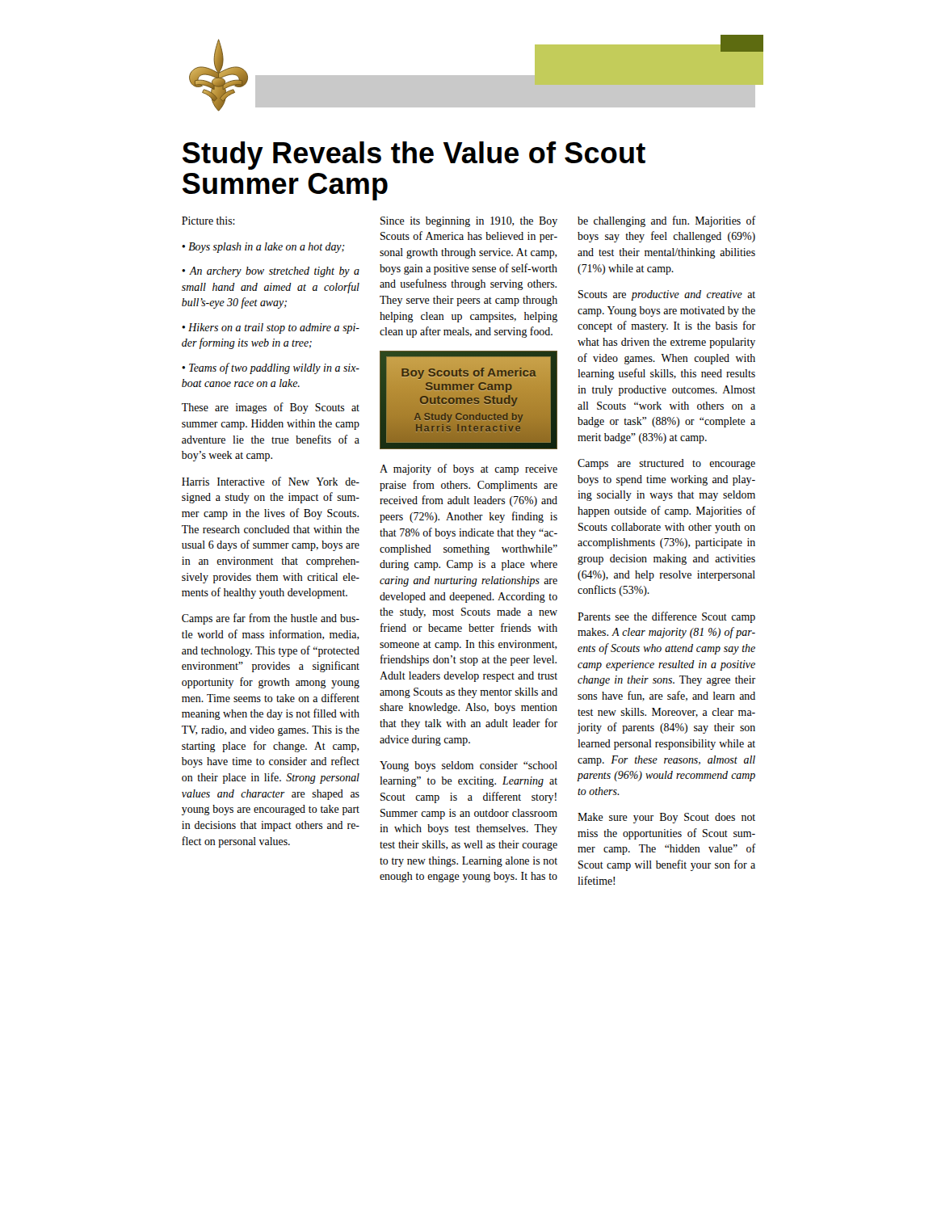Study Reveals the Value of Scout Summer Camp
Picture this:
• Boys splash in a lake on a hot day;
• An archery bow stretched tight by a small hand and aimed at a colorful bull’s-eye 30 feet away;
• Hikers on a trail stop to admire a spider forming its web in a tree;
• Teams of two paddling wildly in a six-boat canoe race on a lake.
These are images of Boy Scouts at summer camp. Hidden within the camp adventure lie the true benefits of a boy’s week at camp.
Harris Interactive of New York designed a study on the impact of summer camp in the lives of Boy Scouts. The research concluded that within the usual 6 days of summer camp, boys are in an environment that comprehensively provides them with critical elements of healthy youth development.
Camps are far from the hustle and bustle world of mass information, media, and technology. This type of “protected environment” provides a significant opportunity for growth among young men. Time seems to take on a different meaning when the day is not filled with TV, radio, and video games. This is the starting place for change. At camp, boys have time to consider and reflect on their place in life. Strong personal values and character are shaped as young boys are encouraged to take part in decisions that impact others and reflect on personal values.
Since its beginning in 1910, the Boy Scouts of America has believed in personal growth through service. At camp, boys gain a positive sense of self-worth and usefulness through serving others. They serve their peers at camp through helping clean up campsites, helping clean up after meals, and serving food.
Boy Scouts of America Summer Camp Outcomes Study A Study Conducted by Harris Interactive
A majority of boys at camp receive praise from others. Compliments are received from adult leaders (76%) and peers (72%). Another key finding is that 78% of boys indicate that they “accomplished something worthwhile” during camp. Camp is a place where caring and nurturing relationships are developed and deepened. According to the study, most Scouts made a new friend or became better friends with someone at camp. In this environment, friendships don’t stop at the peer level. Adult leaders develop respect and trust among Scouts as they mentor skills and share knowledge. Also, boys mention that they talk with an adult leader for advice during camp.
Young boys seldom consider “school learning” to be exciting. Learning at Scout camp is a different story! Summer camp is an outdoor classroom in which boys test themselves. They test their skills, as well as their courage to try new things. Learning alone is not enough to engage young boys. It has to be challenging and fun. Majorities of boys say they feel challenged (69%) and test their mental/thinking abilities (71%) while at camp.
Scouts are productive and creative at camp. Young boys are motivated by the concept of mastery. It is the basis for what has driven the extreme popularity of video games. When coupled with learning useful skills, this need results in truly productive outcomes. Almost all Scouts “work with others on a badge or task” (88%) or “complete a merit badge” (83%) at camp.
Camps are structured to encourage boys to spend time working and playing socially in ways that may seldom happen outside of camp. Majorities of Scouts collaborate with other youth on accomplishments (73%), participate in group decision making and activities (64%), and help resolve interpersonal conflicts (53%).
Parents see the difference Scout camp makes. A clear majority (81 %) of parents of Scouts who attend camp say the camp experience resulted in a positive change in their sons. They agree their sons have fun, are safe, and learn and test new skills. Moreover, a clear majority of parents (84%) say their son learned personal responsibility while at camp. For these reasons, almost all parents (96%) would recommend camp to others.
Make sure your Boy Scout does not miss the opportunities of Scout summer camp. The “hidden value” of Scout camp will benefit your son for a lifetime!